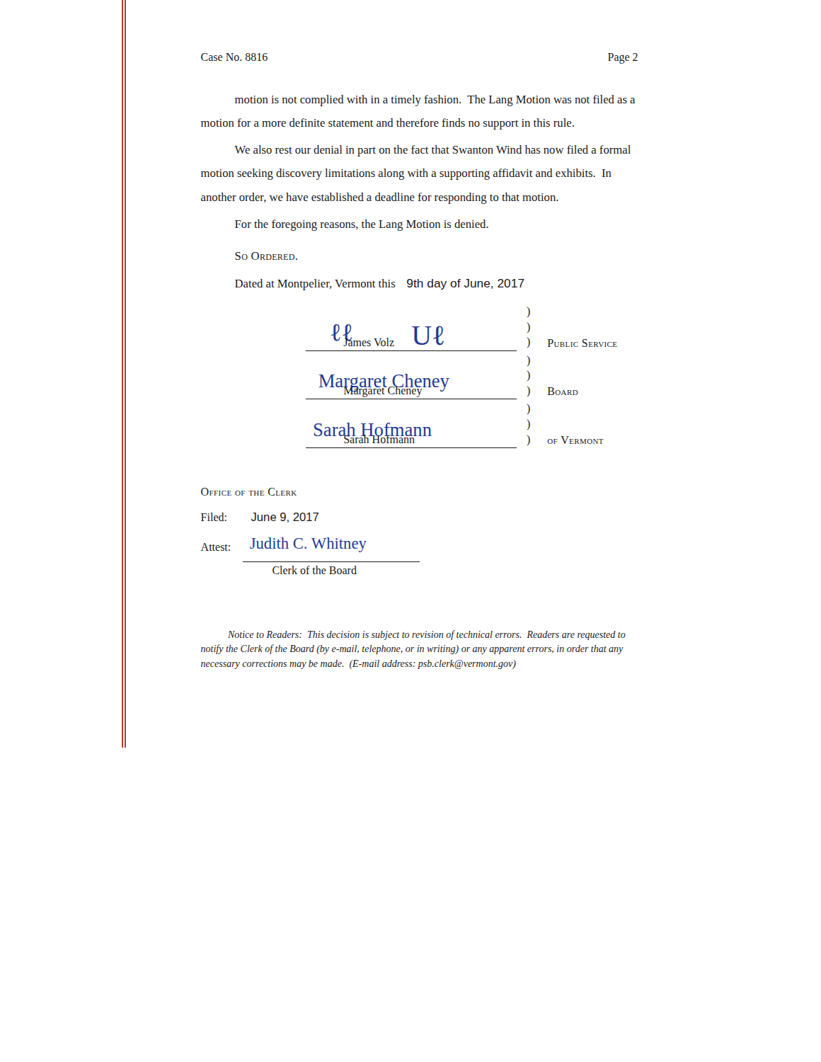Case No. 8816 Page 2
motion is not complied with in a timely fashion. The Lang Motion was not filed as a motion for a more definite statement and therefore finds no support in this rule.
We also rest our denial in part on the fact that Swanton Wind has now filed a formal motion seeking discovery limitations along with a supporting affidavit and exhibits. In another order, we have established a deadline for responding to that motion.
For the foregoing reasons, the Lang Motion is denied.
So Ordered.
Dated at Montpelier, Vermont this 9th day of June, 2017
ℓℓ Uℓ James Volz
)
)
)
Public Service
Margaret Cheney Margaret Cheney
)
)
)
Board
Sarah Hofmann Sarah Hofmann
)
)
)
of Vermont
Office of the Clerk
Filed:June 9, 2017
Attest: Judith C. Whitney Clerk of the Board
Notice to Readers: This decision is subject to revision of technical errors. Readers are requested to notify the Clerk of the Board (by e-mail, telephone, or in writing) or any apparent errors, in order that any necessary corrections may be made. (E-mail address: psb.clerk@vermont.gov)